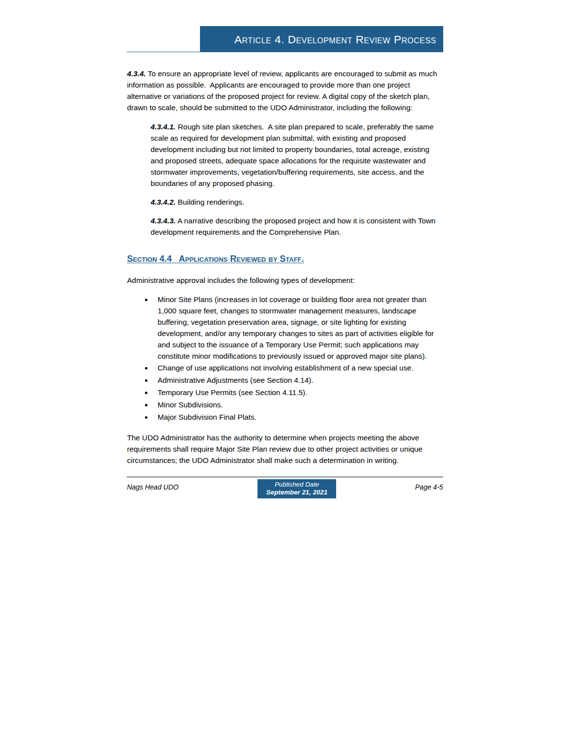Article 4. Development Review Process
4.3.4. To ensure an appropriate level of review, applicants are encouraged to submit as much information as possible. Applicants are encouraged to provide more than one project alternative or variations of the proposed project for review. A digital copy of the sketch plan, drawn to scale, should be submitted to the UDO Administrator, including the following:
4.3.4.1. Rough site plan sketches. A site plan prepared to scale, preferably the same scale as required for development plan submittal, with existing and proposed development including but not limited to property boundaries, total acreage, existing and proposed streets, adequate space allocations for the requisite wastewater and stormwater improvements, vegetation/buffering requirements, site access, and the boundaries of any proposed phasing.
4.3.4.2. Building renderings.
4.3.4.3. A narrative describing the proposed project and how it is consistent with Town development requirements and the Comprehensive Plan.
Section 4.4 Applications Reviewed by Staff.
Administrative approval includes the following types of development:
Minor Site Plans (increases in lot coverage or building floor area not greater than 1,000 square feet, changes to stormwater management measures, landscape buffering, vegetation preservation area, signage, or site lighting for existing development, and/or any temporary changes to sites as part of activities eligible for and subject to the issuance of a Temporary Use Permit; such applications may constitute minor modifications to previously issued or approved major site plans).
Change of use applications not involving establishment of a new special use.
Administrative Adjustments (see Section 4.14).
Temporary Use Permits (see Section 4.11.5).
Minor Subdivisions.
Major Subdivision Final Plats.
The UDO Administrator has the authority to determine when projects meeting the above requirements shall require Major Site Plan review due to other project activities or unique circumstances; the UDO Administrator shall make such a determination in writing.
Nags Head UDO
Published Date
September 21, 2021
Page 4-5